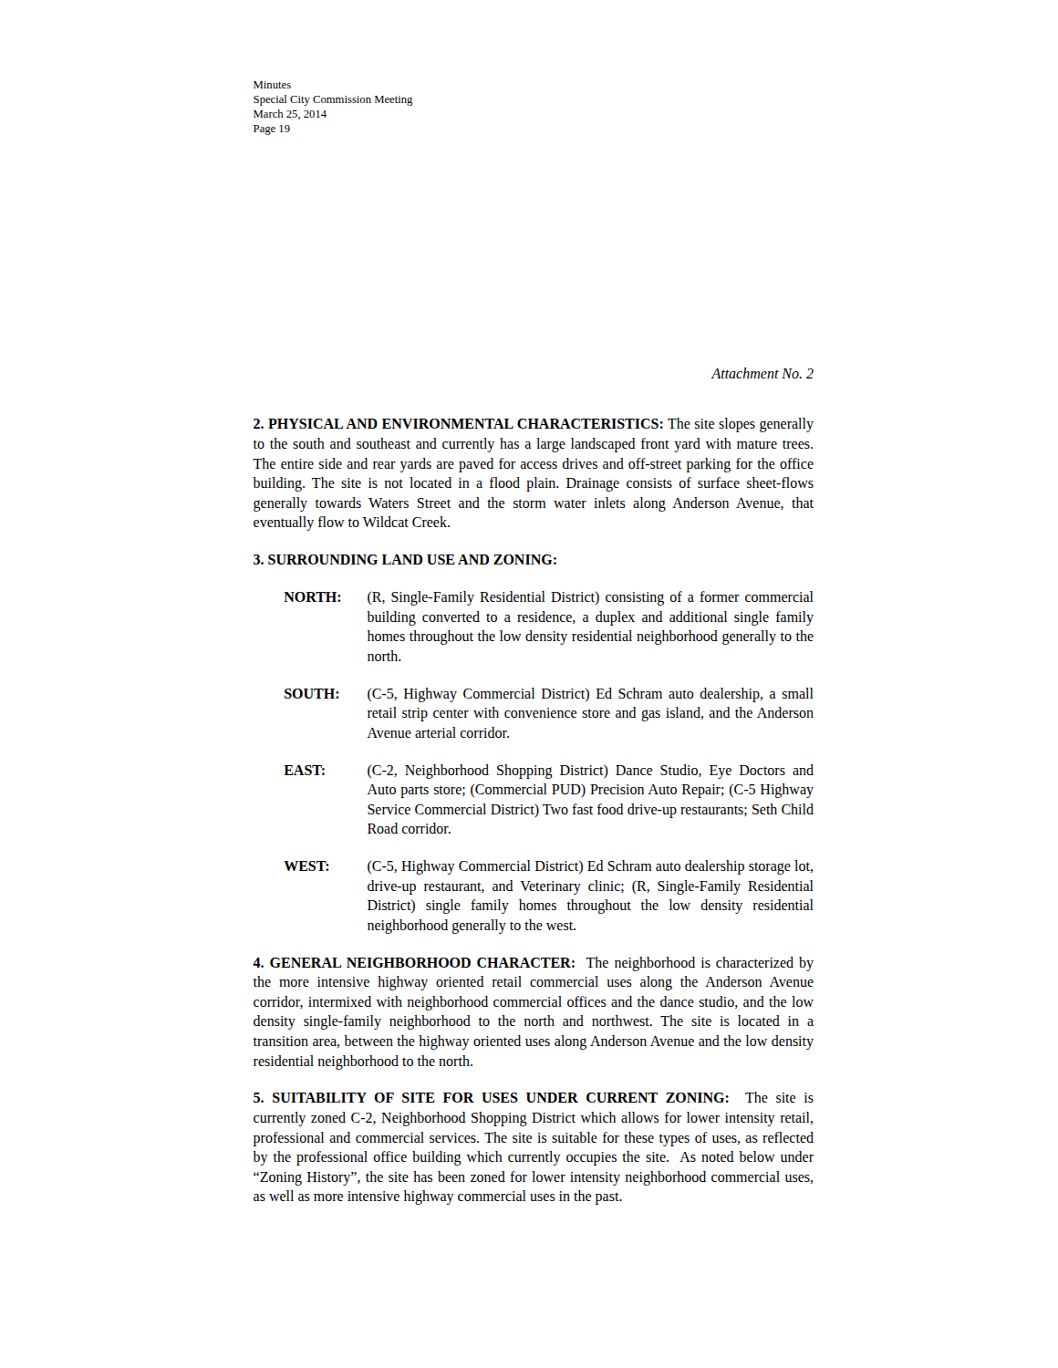Minutes
Special City Commission Meeting
March 25, 2014
Page 19
Attachment No. 2
2. PHYSICAL AND ENVIRONMENTAL CHARACTERISTICS: The site slopes generally to the south and southeast and currently has a large landscaped front yard with mature trees. The entire side and rear yards are paved for access drives and off-street parking for the office building. The site is not located in a flood plain. Drainage consists of surface sheet-flows generally towards Waters Street and the storm water inlets along Anderson Avenue, that eventually flow to Wildcat Creek.
3. SURROUNDING LAND USE AND ZONING:
NORTH:
(R, Single-Family Residential District) consisting of a former commercial building converted to a residence, a duplex and additional single family homes throughout the low density residential neighborhood generally to the north.
SOUTH:
(C-5, Highway Commercial District) Ed Schram auto dealership, a small retail strip center with convenience store and gas island, and the Anderson Avenue arterial corridor.
EAST:
(C-2, Neighborhood Shopping District) Dance Studio, Eye Doctors and Auto parts store; (Commercial PUD) Precision Auto Repair; (C-5 Highway Service Commercial District) Two fast food drive-up restaurants; Seth Child Road corridor.
WEST:
(C-5, Highway Commercial District) Ed Schram auto dealership storage lot, drive-up restaurant, and Veterinary clinic; (R, Single-Family Residential District) single family homes throughout the low density residential neighborhood generally to the west.
4. GENERAL NEIGHBORHOOD CHARACTER: The neighborhood is characterized by the more intensive highway oriented retail commercial uses along the Anderson Avenue corridor, intermixed with neighborhood commercial offices and the dance studio, and the low density single-family neighborhood to the north and northwest. The site is located in a transition area, between the highway oriented uses along Anderson Avenue and the low density residential neighborhood to the north.
5. SUITABILITY OF SITE FOR USES UNDER CURRENT ZONING: The site is currently zoned C-2, Neighborhood Shopping District which allows for lower intensity retail, professional and commercial services. The site is suitable for these types of uses, as reflected by the professional office building which currently occupies the site. As noted below under “Zoning History”, the site has been zoned for lower intensity neighborhood commercial uses, as well as more intensive highway commercial uses in the past.